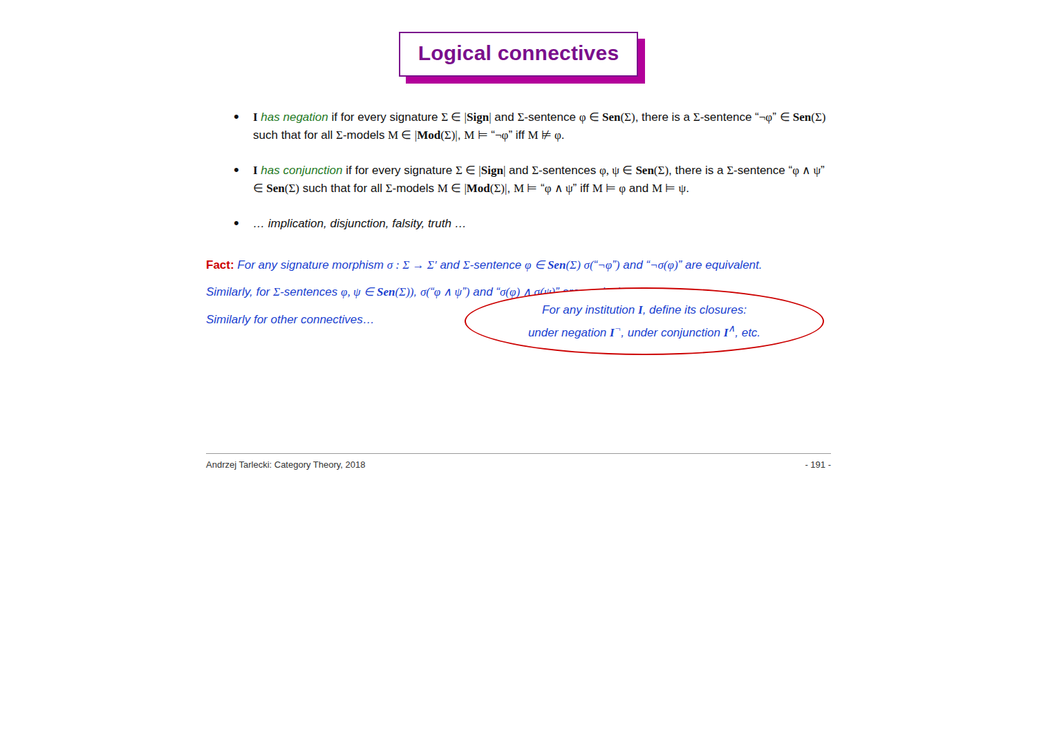Logical connectives
I has negation if for every signature Σ ∈ |Sign| and Σ-sentence φ ∈ Sen(Σ), there is a Σ-sentence “¬φ” ∈ Sen(Σ) such that for all Σ-models M ∈ |Mod(Σ)|, M ⊨ “¬φ” iff M ⊭ φ.
I has conjunction if for every signature Σ ∈ |Sign| and Σ-sentences φ, ψ ∈ Sen(Σ), there is a Σ-sentence “φ ∧ ψ” ∈ Sen(Σ) such that for all Σ-models M ∈ |Mod(Σ)|, M ⊨ “φ ∧ ψ” iff M ⊨ φ and M ⊨ ψ.
… implication, disjunction, falsity, truth …
Fact: For any signature morphism σ : Σ → Σ′ and Σ-sentence φ ∈ Sen(Σ) σ(“¬φ”) and “¬σ(φ)” are equivalent.
Similarly, for Σ-sentences φ, ψ ∈ Sen(Σ)), σ(“φ ∧ ψ”) and “σ(φ) ∧ σ(ψ)” are equivalent.
Similarly for other connectives…
For any institution I, define its closures:
under negation I¬, under conjunction I∧, etc.
Andrzej Tarlecki: Category Theory, 2018
- 191 -